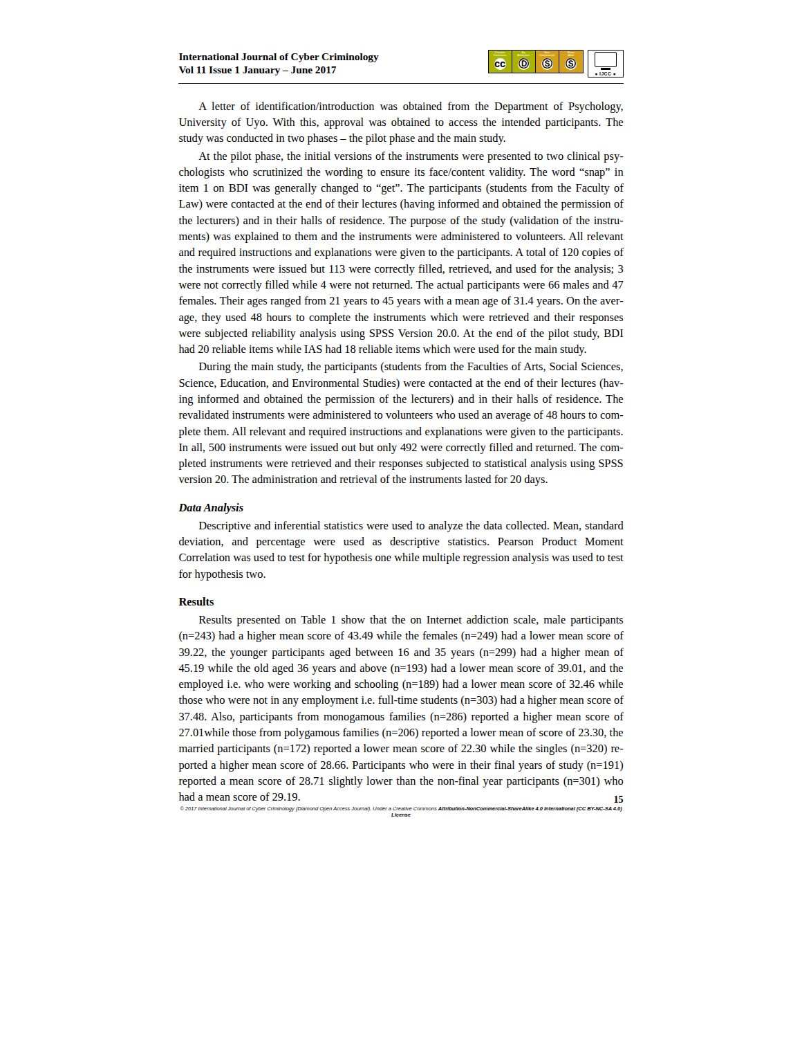International Journal of Cyber Criminology
Vol 11 Issue 1 January – June 2017
Creative
Commons
cc
By
Attribution
Ⓓ
Non
Commercial
Ⓢ
Share
Alike
Ⓢ
● IJCC ●
A letter of identification/introduction was obtained from the Department of Psychology, University of Uyo. With this, approval was obtained to access the intended participants. The study was conducted in two phases – the pilot phase and the main study.
At the pilot phase, the initial versions of the instruments were presented to two clinical psychologists who scrutinized the wording to ensure its face/content validity. The word “snap” in item 1 on BDI was generally changed to “get”. The participants (students from the Faculty of Law) were contacted at the end of their lectures (having informed and obtained the permission of the lecturers) and in their halls of residence. The purpose of the study (validation of the instruments) was explained to them and the instruments were administered to volunteers. All relevant and required instructions and explanations were given to the participants. A total of 120 copies of the instruments were issued but 113 were correctly filled, retrieved, and used for the analysis; 3 were not correctly filled while 4 were not returned. The actual participants were 66 males and 47 females. Their ages ranged from 21 years to 45 years with a mean age of 31.4 years. On the average, they used 48 hours to complete the instruments which were retrieved and their responses were subjected reliability analysis using SPSS Version 20.0. At the end of the pilot study, BDI had 20 reliable items while IAS had 18 reliable items which were used for the main study.
During the main study, the participants (students from the Faculties of Arts, Social Sciences, Science, Education, and Environmental Studies) were contacted at the end of their lectures (having informed and obtained the permission of the lecturers) and in their halls of residence. The revalidated instruments were administered to volunteers who used an average of 48 hours to complete them. All relevant and required instructions and explanations were given to the participants. In all, 500 instruments were issued out but only 492 were correctly filled and returned. The completed instruments were retrieved and their responses subjected to statistical analysis using SPSS version 20. The administration and retrieval of the instruments lasted for 20 days.
Data Analysis
Descriptive and inferential statistics were used to analyze the data collected. Mean, standard deviation, and percentage were used as descriptive statistics. Pearson Product Moment Correlation was used to test for hypothesis one while multiple regression analysis was used to test for hypothesis two.
Results
Results presented on Table 1 show that the on Internet addiction scale, male participants (n=243) had a higher mean score of 43.49 while the females (n=249) had a lower mean score of 39.22, the younger participants aged between 16 and 35 years (n=299) had a higher mean of 45.19 while the old aged 36 years and above (n=193) had a lower mean score of 39.01, and the employed i.e. who were working and schooling (n=189) had a lower mean score of 32.46 while those who were not in any employment i.e. full-time students (n=303) had a higher mean score of 37.48. Also, participants from monogamous families (n=286) reported a higher mean score of 27.01while those from polygamous families (n=206) reported a lower mean of score of 23.30, the married participants (n=172) reported a lower mean score of 22.30 while the singles (n=320) reported a higher mean score of 28.66. Participants who were in their final years of study (n=191) reported a mean score of 28.71 slightly lower than the non-final year participants (n=301) who had a mean score of 29.19.
15
© 2017 International Journal of Cyber Criminology (Diamond Open Access Journal). Under a Creative Commons Attribution-NonCommercial-ShareAlike 4.0 International (CC BY-NC-SA 4.0) License